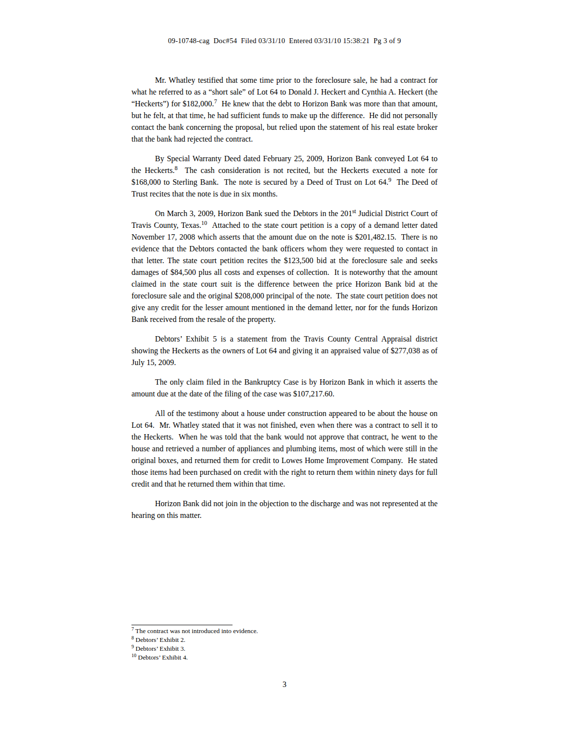09-10748-cag Doc#54 Filed 03/31/10 Entered 03/31/10 15:38:21 Pg 3 of 9
Mr. Whatley testified that some time prior to the foreclosure sale, he had a contract for what he referred to as a “short sale” of Lot 64 to Donald J. Heckert and Cynthia A. Heckert (the “Heckerts”) for $182,000.7 He knew that the debt to Horizon Bank was more than that amount, but he felt, at that time, he had sufficient funds to make up the difference. He did not personally contact the bank concerning the proposal, but relied upon the statement of his real estate broker that the bank had rejected the contract.
By Special Warranty Deed dated February 25, 2009, Horizon Bank conveyed Lot 64 to the Heckerts.8 The cash consideration is not recited, but the Heckerts executed a note for $168,000 to Sterling Bank. The note is secured by a Deed of Trust on Lot 64.9 The Deed of Trust recites that the note is due in six months.
On March 3, 2009, Horizon Bank sued the Debtors in the 201st Judicial District Court of Travis County, Texas.10 Attached to the state court petition is a copy of a demand letter dated November 17, 2008 which asserts that the amount due on the note is $201,482.15. There is no evidence that the Debtors contacted the bank officers whom they were requested to contact in that letter. The state court petition recites the $123,500 bid at the foreclosure sale and seeks damages of $84,500 plus all costs and expenses of collection. It is noteworthy that the amount claimed in the state court suit is the difference between the price Horizon Bank bid at the foreclosure sale and the original $208,000 principal of the note. The state court petition does not give any credit for the lesser amount mentioned in the demand letter, nor for the funds Horizon Bank received from the resale of the property.
Debtors’ Exhibit 5 is a statement from the Travis County Central Appraisal district showing the Heckerts as the owners of Lot 64 and giving it an appraised value of $277,038 as of July 15, 2009.
The only claim filed in the Bankruptcy Case is by Horizon Bank in which it asserts the amount due at the date of the filing of the case was $107,217.60.
All of the testimony about a house under construction appeared to be about the house on Lot 64. Mr. Whatley stated that it was not finished, even when there was a contract to sell it to the Heckerts. When he was told that the bank would not approve that contract, he went to the house and retrieved a number of appliances and plumbing items, most of which were still in the original boxes, and returned them for credit to Lowes Home Improvement Company. He stated those items had been purchased on credit with the right to return them within ninety days for full credit and that he returned them within that time.
Horizon Bank did not join in the objection to the discharge and was not represented at the hearing on this matter.
7 The contract was not introduced into evidence.
8 Debtors’ Exhibit 2.
9 Debtors’ Exhibit 3.
10 Debtors’ Exhibit 4.
3